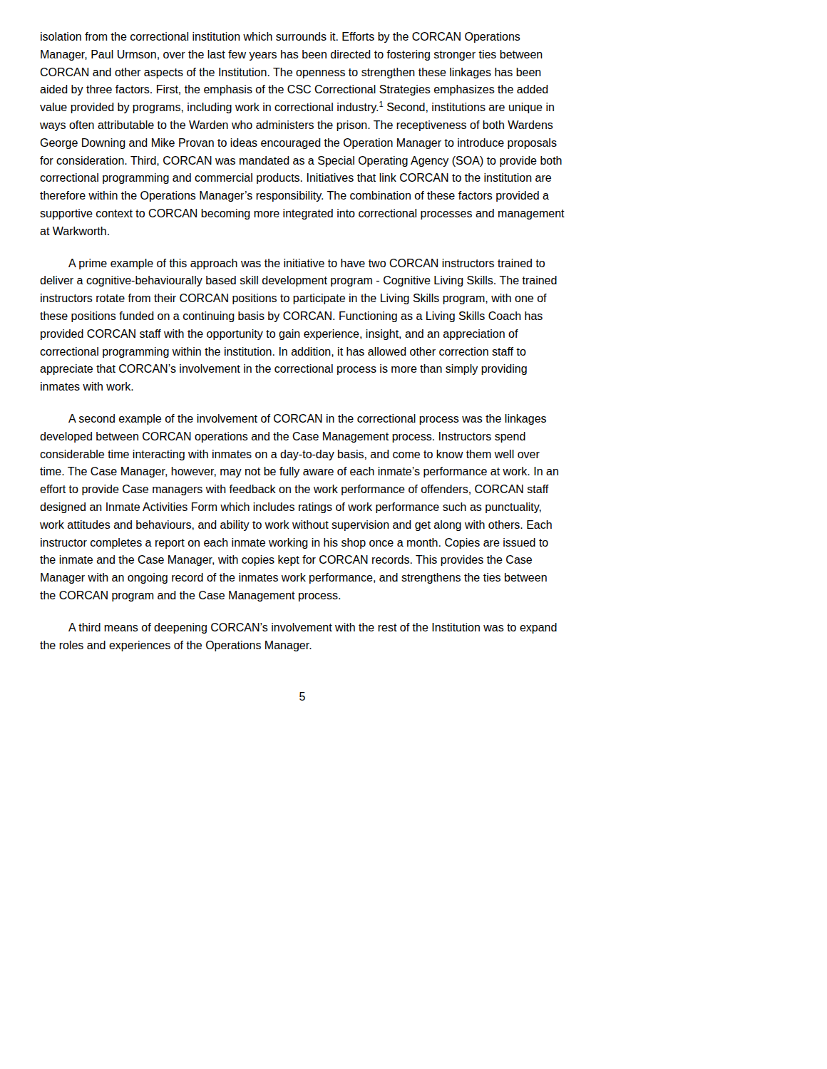isolation from the correctional institution which surrounds it. Efforts by the CORCAN Operations Manager, Paul Urmson, over the last few years has been directed to fostering stronger ties between CORCAN and other aspects of the Institution. The openness to strengthen these linkages has been aided by three factors. First, the emphasis of the CSC Correctional Strategies emphasizes the added value provided by programs, including work in correctional industry.1 Second, institutions are unique in ways often attributable to the Warden who administers the prison. The receptiveness of both Wardens George Downing and Mike Provan to ideas encouraged the Operation Manager to introduce proposals for consideration. Third, CORCAN was mandated as a Special Operating Agency (SOA) to provide both correctional programming and commercial products. Initiatives that link CORCAN to the institution are therefore within the Operations Manager’s responsibility. The combination of these factors provided a supportive context to CORCAN becoming more integrated into correctional processes and management at Warkworth.
A prime example of this approach was the initiative to have two CORCAN instructors trained to deliver a cognitive-behaviourally based skill development program - Cognitive Living Skills. The trained instructors rotate from their CORCAN positions to participate in the Living Skills program, with one of these positions funded on a continuing basis by CORCAN. Functioning as a Living Skills Coach has provided CORCAN staff with the opportunity to gain experience, insight, and an appreciation of correctional programming within the institution. In addition, it has allowed other correction staff to appreciate that CORCAN’s involvement in the correctional process is more than simply providing inmates with work.
A second example of the involvement of CORCAN in the correctional process was the linkages developed between CORCAN operations and the Case Management process. Instructors spend considerable time interacting with inmates on a day-to-day basis, and come to know them well over time. The Case Manager, however, may not be fully aware of each inmate’s performance at work. In an effort to provide Case managers with feedback on the work performance of offenders, CORCAN staff designed an Inmate Activities Form which includes ratings of work performance such as punctuality, work attitudes and behaviours, and ability to work without supervision and get along with others. Each instructor completes a report on each inmate working in his shop once a month. Copies are issued to the inmate and the Case Manager, with copies kept for CORCAN records. This provides the Case Manager with an ongoing record of the inmates work performance, and strengthens the ties between the CORCAN program and the Case Management process.
A third means of deepening CORCAN’s involvement with the rest of the Institution was to expand the roles and experiences of the Operations Manager.
5